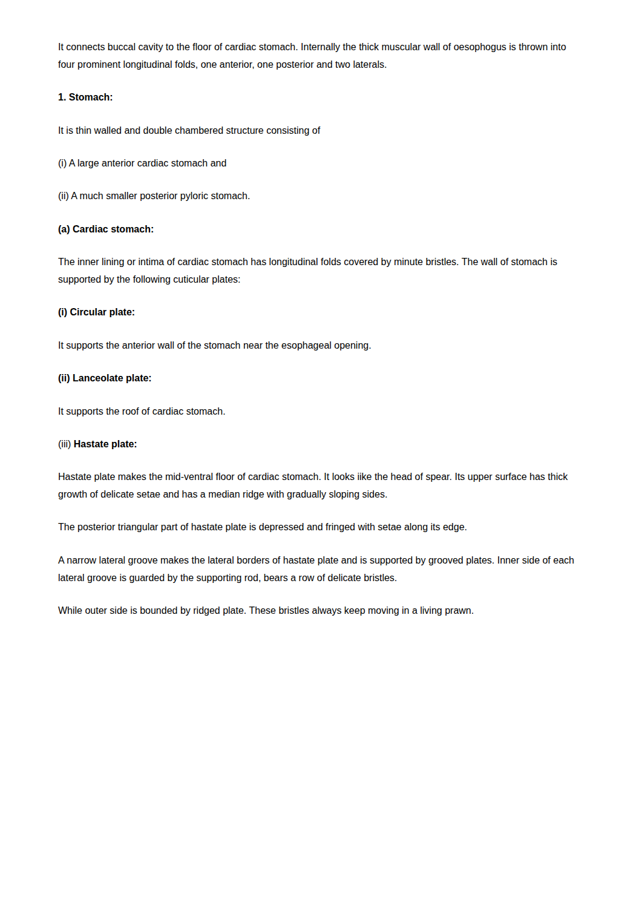It connects buccal cavity to the floor of cardiac stomach. Internally the thick muscular wall of oesophogus is thrown into four prominent longitudinal folds, one anterior, one posterior and two laterals.
1. Stomach:
It is thin walled and double chambered structure consisting of
(i) A large anterior cardiac stomach and
(ii) A much smaller posterior pyloric stomach.
(a) Cardiac stomach:
The inner lining or intima of cardiac stomach has longitudinal folds covered by minute bristles. The wall of stomach is supported by the following cuticular plates:
(i) Circular plate:
It supports the anterior wall of the stomach near the esophageal opening.
(ii) Lanceolate plate:
It supports the roof of cardiac stomach.
(iii) Hastate plate:
Hastate plate makes the mid-ventral floor of cardiac stomach. It looks iike the head of spear. Its upper surface has thick growth of delicate setae and has a median ridge with gradually sloping sides.
The posterior triangular part of hastate plate is depressed and fringed with setae along its edge.
A narrow lateral groove makes the lateral borders of hastate plate and is supported by grooved plates. Inner side of each lateral groove is guarded by the supporting rod, bears a row of delicate bristles.
While outer side is bounded by ridged plate. These bristles always keep moving in a living prawn.